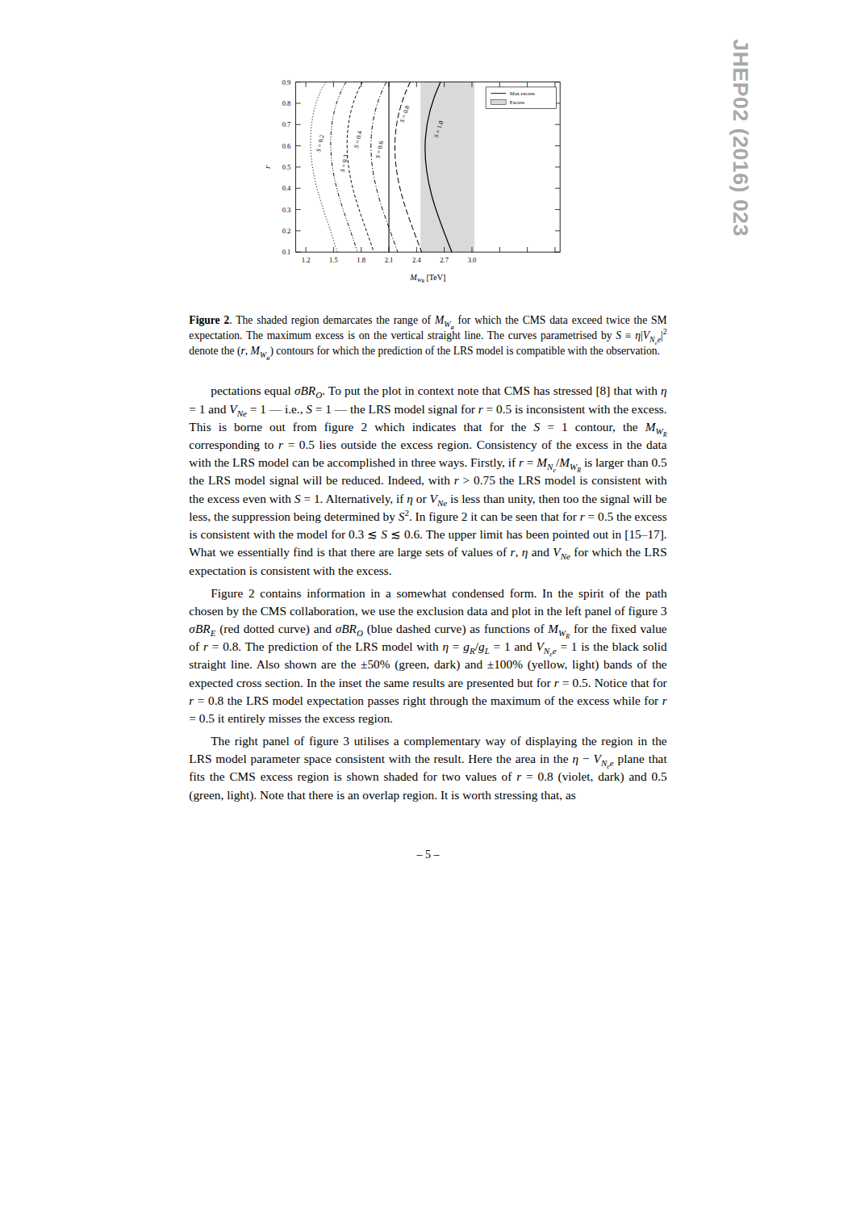JHEP02 (2016) 023
0.9 0.8 0.7 0.6 0.5 0.4 0.3 0.2 0.1 r 1.2 1.5 1.8 2.1 2.4 2.7 3.0 Hmm: x labels must align with shaded band; recompute mapping: Use 1.2 -> 86, 3.0 -> 350 (0.3 TeV per 44 px). Extend frame beyond 3.0. MWR [TeV] Max excess Excess S = 0.2 S = 0.3 S = 0.4 S = 0.6 S = 0.8 S = 1.0
Figure 2. The shaded region demarcates the range of MWR for which the CMS data exceed twice the SM expectation. The maximum excess is on the vertical straight line. The curves parametrised by S ≡ η|VNee|2 denote the (r, MWR) contours for which the prediction of the LRS model is compatible with the observation.
pectations equal σBRO. To put the plot in context note that CMS has stressed [8] that with η = 1 and VNe = 1 — i.e., S = 1 — the LRS model signal for r = 0.5 is inconsistent with the excess. This is borne out from figure 2 which indicates that for the S = 1 contour, the MWR corresponding to r = 0.5 lies outside the excess region. Consistency of the excess in the data with the LRS model can be accomplished in three ways. Firstly, if r = MNe/MWR is larger than 0.5 the LRS model signal will be reduced. Indeed, with r > 0.75 the LRS model is consistent with the excess even with S = 1. Alternatively, if η or VNe is less than unity, then too the signal will be less, the suppression being determined by S2. In figure 2 it can be seen that for r = 0.5 the excess is consistent with the model for 0.3 ≲ S ≲ 0.6. The upper limit has been pointed out in [15–17]. What we essentially find is that there are large sets of values of r, η and VNe for which the LRS expectation is consistent with the excess.
Figure 2 contains information in a somewhat condensed form. In the spirit of the path chosen by the CMS collaboration, we use the exclusion data and plot in the left panel of figure 3 σBRE (red dotted curve) and σBRO (blue dashed curve) as functions of MWR for the fixed value of r = 0.8. The prediction of the LRS model with η = gR/gL = 1 and VNee = 1 is the black solid straight line. Also shown are the ±50% (green, dark) and ±100% (yellow, light) bands of the expected cross section. In the inset the same results are presented but for r = 0.5. Notice that for r = 0.8 the LRS model expectation passes right through the maximum of the excess while for r = 0.5 it entirely misses the excess region.
The right panel of figure 3 utilises a complementary way of displaying the region in the LRS model parameter space consistent with the result. Here the area in the η − VNee plane that fits the CMS excess region is shown shaded for two values of r = 0.8 (violet, dark) and 0.5 (green, light). Note that there is an overlap region. It is worth stressing that, as
– 5 –